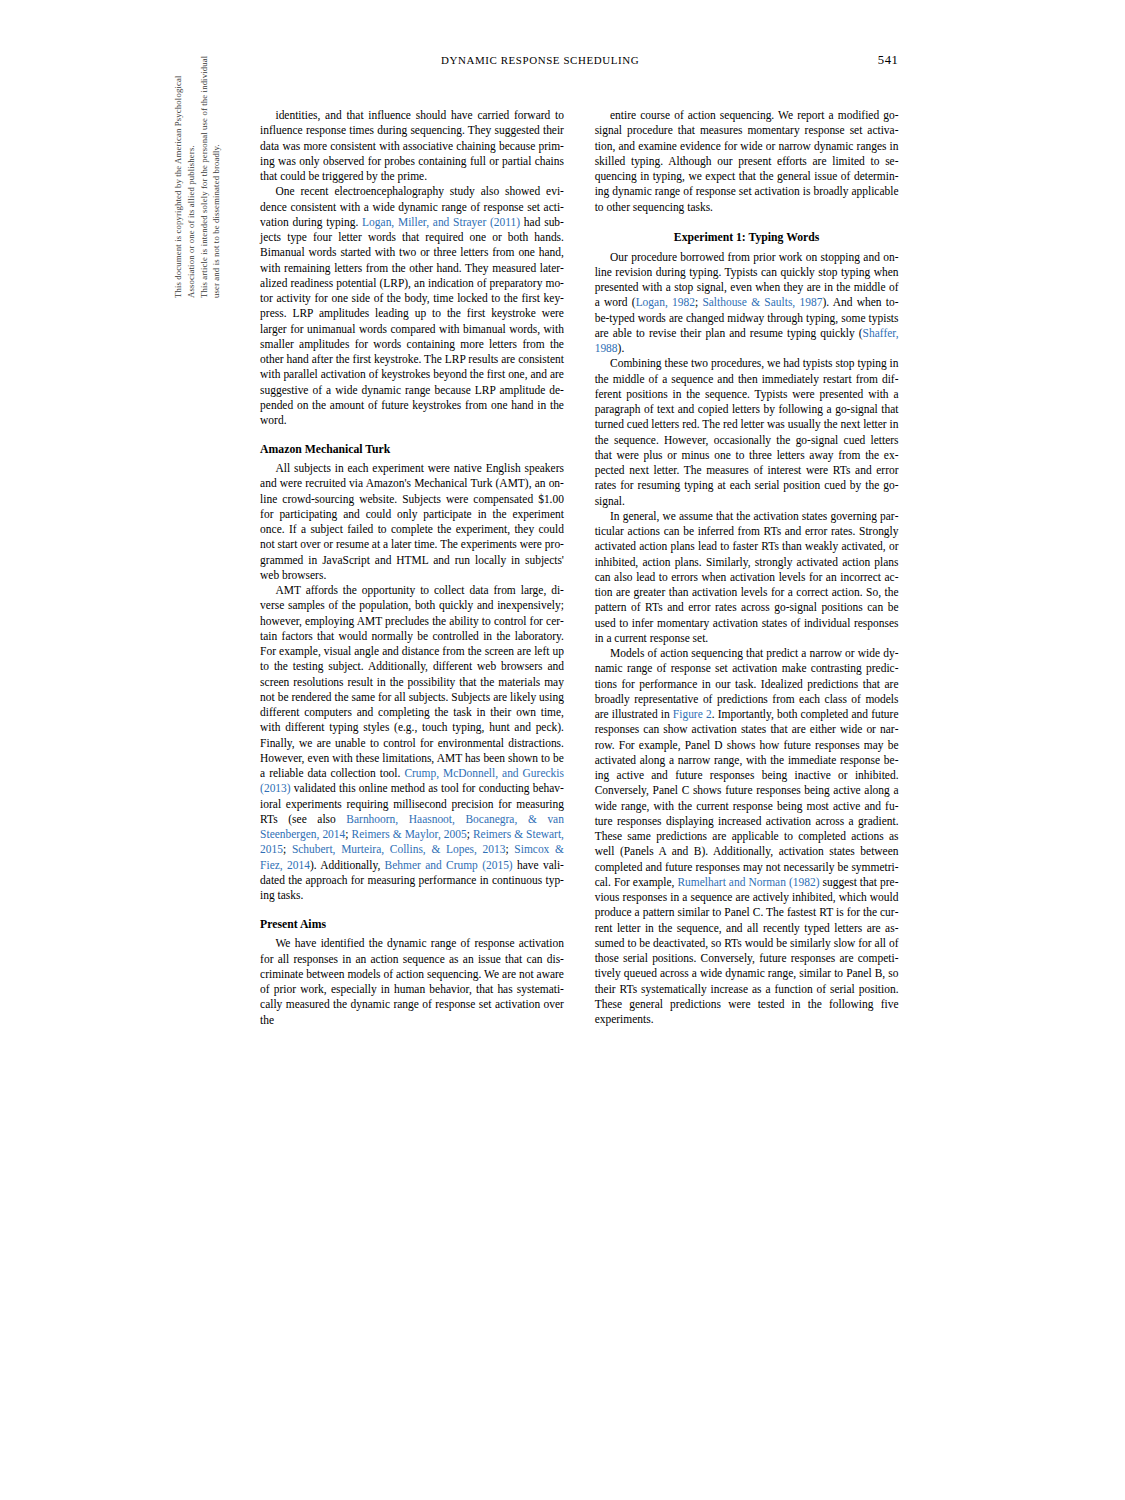This document is copyrighted by the American Psychological Association or one of its allied publishers.
This article is intended solely for the personal use of the individual user and is not to be disseminated broadly.
Dynamic Response Scheduling 541
identities, and that influence should have carried forward to influence response times during sequencing. They suggested their data was more consistent with associative chaining because priming was only observed for probes containing full or partial chains that could be triggered by the prime.
One recent electroencephalography study also showed evidence consistent with a wide dynamic range of response set activation during typing. Logan, Miller, and Strayer (2011) had subjects type four letter words that required one or both hands. Bimanual words started with two or three letters from one hand, with remaining letters from the other hand. They measured lateralized readiness potential (LRP), an indication of preparatory motor activity for one side of the body, time locked to the first keypress. LRP amplitudes leading up to the first keystroke were larger for unimanual words compared with bimanual words, with smaller amplitudes for words containing more letters from the other hand after the first keystroke. The LRP results are consistent with parallel activation of keystrokes beyond the first one, and are suggestive of a wide dynamic range because LRP amplitude depended on the amount of future keystrokes from one hand in the word.
Amazon Mechanical Turk
All subjects in each experiment were native English speakers and were recruited via Amazon's Mechanical Turk (AMT), an online crowd-sourcing website. Subjects were compensated $1.00 for participating and could only participate in the experiment once. If a subject failed to complete the experiment, they could not start over or resume at a later time. The experiments were programmed in JavaScript and HTML and run locally in subjects' web browsers.
AMT affords the opportunity to collect data from large, diverse samples of the population, both quickly and inexpensively; however, employing AMT precludes the ability to control for certain factors that would normally be controlled in the laboratory. For example, visual angle and distance from the screen are left up to the testing subject. Additionally, different web browsers and screen resolutions result in the possibility that the materials may not be rendered the same for all subjects. Subjects are likely using different computers and completing the task in their own time, with different typing styles (e.g., touch typing, hunt and peck). Finally, we are unable to control for environmental distractions. However, even with these limitations, AMT has been shown to be a reliable data collection tool. Crump, McDonnell, and Gureckis (2013) validated this online method as tool for conducting behavioral experiments requiring millisecond precision for measuring RTs (see also Barnhoorn, Haasnoot, Bocanegra, & van Steenbergen, 2014; Reimers & Maylor, 2005; Reimers & Stewart, 2015; Schubert, Murteira, Collins, & Lopes, 2013; Simcox & Fiez, 2014). Additionally, Behmer and Crump (2015) have validated the approach for measuring performance in continuous typing tasks.
Present Aims
We have identified the dynamic range of response activation for all responses in an action sequence as an issue that can discriminate between models of action sequencing. We are not aware of prior work, especially in human behavior, that has systematically measured the dynamic range of response set activation over the
entire course of action sequencing. We report a modified go-signal procedure that measures momentary response set activation, and examine evidence for wide or narrow dynamic ranges in skilled typing. Although our present efforts are limited to sequencing in typing, we expect that the general issue of determining dynamic range of response set activation is broadly applicable to other sequencing tasks.
Experiment 1: Typing Words
Our procedure borrowed from prior work on stopping and online revision during typing. Typists can quickly stop typing when presented with a stop signal, even when they are in the middle of a word (Logan, 1982; Salthouse & Saults, 1987). And when to-be-typed words are changed midway through typing, some typists are able to revise their plan and resume typing quickly (Shaffer, 1988).
Combining these two procedures, we had typists stop typing in the middle of a sequence and then immediately restart from different positions in the sequence. Typists were presented with a paragraph of text and copied letters by following a go-signal that turned cued letters red. The red letter was usually the next letter in the sequence. However, occasionally the go-signal cued letters that were plus or minus one to three letters away from the expected next letter. The measures of interest were RTs and error rates for resuming typing at each serial position cued by the go-signal.
In general, we assume that the activation states governing particular actions can be inferred from RTs and error rates. Strongly activated action plans lead to faster RTs than weakly activated, or inhibited, action plans. Similarly, strongly activated action plans can also lead to errors when activation levels for an incorrect action are greater than activation levels for a correct action. So, the pattern of RTs and error rates across go-signal positions can be used to infer momentary activation states of individual responses in a current response set.
Models of action sequencing that predict a narrow or wide dynamic range of response set activation make contrasting predictions for performance in our task. Idealized predictions that are broadly representative of predictions from each class of models are illustrated in Figure 2. Importantly, both completed and future responses can show activation states that are either wide or narrow. For example, Panel D shows how future responses may be activated along a narrow range, with the immediate response being active and future responses being inactive or inhibited. Conversely, Panel C shows future responses being active along a wide range, with the current response being most active and future responses displaying increased activation across a gradient. These same predictions are applicable to completed actions as well (Panels A and B). Additionally, activation states between completed and future responses may not necessarily be symmetrical. For example, Rumelhart and Norman (1982) suggest that previous responses in a sequence are actively inhibited, which would produce a pattern similar to Panel C. The fastest RT is for the current letter in the sequence, and all recently typed letters are assumed to be deactivated, so RTs would be similarly slow for all of those serial positions. Conversely, future responses are competitively queued across a wide dynamic range, similar to Panel B, so their RTs systematically increase as a function of serial position. These general predictions were tested in the following five experiments.